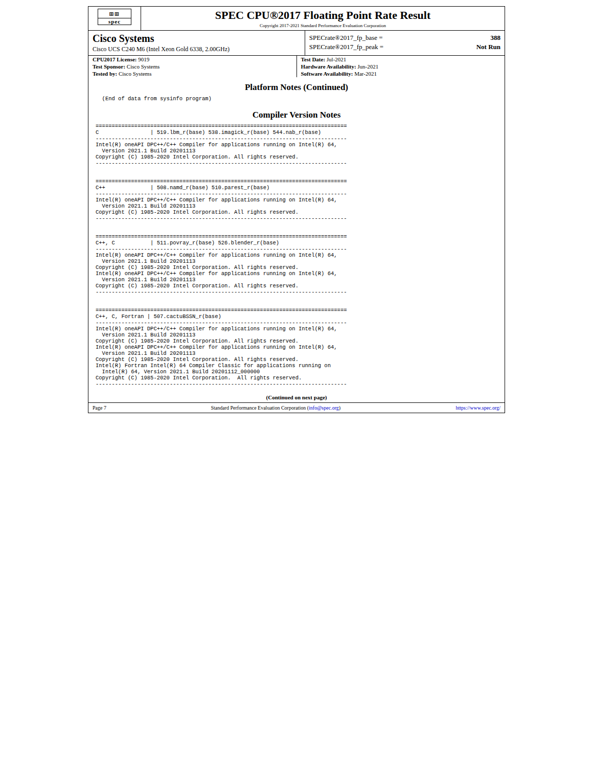⊞⊞ spec
SPEC CPU®2017 Floating Point Rate Result
Copyright 2017-2021 Standard Performance Evaluation Corporation
Cisco Systems
Cisco UCS C240 M6 (Intel Xeon Gold 6338, 2.00GHz)
SPECrate®2017_fp_base = 388
SPECrate®2017_fp_peak = Not Run
| CPU2017 License: 9019 | Test Date: Jul-2021 |
| Test Sponsor: Cisco Systems | Hardware Availability: Jun-2021 |
| Tested by: Cisco Systems | Software Availability: Mar-2021 |
Platform Notes (Continued)
  (End of data from sysinfo program)
Compiler Version Notes
==============================================================================
C                | 519.lbm_r(base) 538.imagick_r(base) 544.nab_r(base)
------------------------------------------------------------------------------
Intel(R) oneAPI DPC++/C++ Compiler for applications running on Intel(R) 64,
  Version 2021.1 Build 20201113
Copyright (C) 1985-2020 Intel Corporation. All rights reserved.
------------------------------------------------------------------------------


==============================================================================
C++              | 508.namd_r(base) 510.parest_r(base)
------------------------------------------------------------------------------
Intel(R) oneAPI DPC++/C++ Compiler for applications running on Intel(R) 64,
  Version 2021.1 Build 20201113
Copyright (C) 1985-2020 Intel Corporation. All rights reserved.
------------------------------------------------------------------------------


==============================================================================
C++, C           | 511.povray_r(base) 526.blender_r(base)
------------------------------------------------------------------------------
Intel(R) oneAPI DPC++/C++ Compiler for applications running on Intel(R) 64,
  Version 2021.1 Build 20201113
Copyright (C) 1985-2020 Intel Corporation. All rights reserved.
Intel(R) oneAPI DPC++/C++ Compiler for applications running on Intel(R) 64,
  Version 2021.1 Build 20201113
Copyright (C) 1985-2020 Intel Corporation. All rights reserved.
------------------------------------------------------------------------------


==============================================================================
C++, C, Fortran | 507.cactuBSSN_r(base)
------------------------------------------------------------------------------
Intel(R) oneAPI DPC++/C++ Compiler for applications running on Intel(R) 64,
  Version 2021.1 Build 20201113
Copyright (C) 1985-2020 Intel Corporation. All rights reserved.
Intel(R) oneAPI DPC++/C++ Compiler for applications running on Intel(R) 64,
  Version 2021.1 Build 20201113
Copyright (C) 1985-2020 Intel Corporation. All rights reserved.
Intel(R) Fortran Intel(R) 64 Compiler Classic for applications running on
  Intel(R) 64, Version 2021.1 Build 20201112_000000
Copyright (C) 1985-2020 Intel Corporation.  All rights reserved.
------------------------------------------------------------------------------
(Continued on next page)
Page 7
Standard Performance Evaluation Corporation (info@spec.org)
https://www.spec.org/